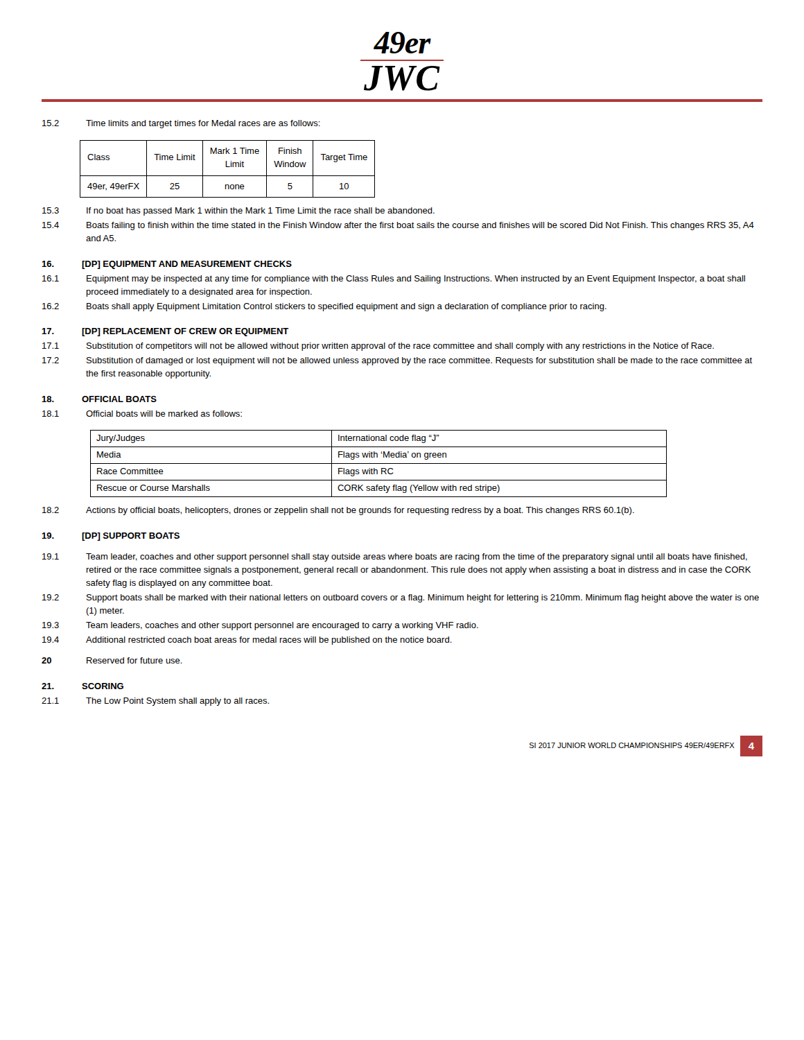49er
JWC
15.2
Time limits and target times for Medal races are as follows:
| Class | Time Limit | Mark 1 Time Limit | Finish Window | Target Time |
| --- | --- | --- | --- | --- |
| 49er, 49erFX | 25 | none | 5 | 10 |
15.3
If no boat has passed Mark 1 within the Mark 1 Time Limit the race shall be abandoned.
15.4
Boats failing to finish within the time stated in the Finish Window after the first boat sails the course and finishes will be scored Did Not Finish. This changes RRS 35, A4 and A5.
16.[DP] EQUIPMENT AND MEASUREMENT CHECKS
16.1
Equipment may be inspected at any time for compliance with the Class Rules and Sailing Instructions. When instructed by an Event Equipment Inspector, a boat shall proceed immediately to a designated area for inspection.
16.2
Boats shall apply Equipment Limitation Control stickers to specified equipment and sign a declaration of compliance prior to racing.
17.[DP] REPLACEMENT OF CREW OR EQUIPMENT
17.1
Substitution of competitors will not be allowed without prior written approval of the race committee and shall comply with any restrictions in the Notice of Race.
17.2
Substitution of damaged or lost equipment will not be allowed unless approved by the race committee. Requests for substitution shall be made to the race committee at the first reasonable opportunity.
18. OFFICIAL BOATS
18.1
Official boats will be marked as follows:
| Jury/Judges | International code flag “J” |
| Media | Flags with ‘Media’ on green |
| Race Committee | Flags with RC |
| Rescue or Course Marshalls | CORK safety flag (Yellow with red stripe) |
18.2
Actions by official boats, helicopters, drones or zeppelin shall not be grounds for requesting redress by a boat. This changes RRS 60.1(b).
19.[DP] SUPPORT BOATS
19.1
Team leader, coaches and other support personnel shall stay outside areas where boats are racing from the time of the preparatory signal until all boats have finished, retired or the race committee signals a postponement, general recall or abandonment. This rule does not apply when assisting a boat in distress and in case the CORK safety flag is displayed on any committee boat.
19.2
Support boats shall be marked with their national letters on outboard covers or a flag. Minimum height for lettering is 210mm. Minimum flag height above the water is one (1) meter.
19.3
Team leaders, coaches and other support personnel are encouraged to carry a working VHF radio.
19.4
Additional restricted coach boat areas for medal races will be published on the notice board.
20
Reserved for future use.
21. SCORING
21.1
The Low Point System shall apply to all races.
SI 2017 JUNIOR WORLD CHAMPIONSHIPS 49ER/49ERFX4